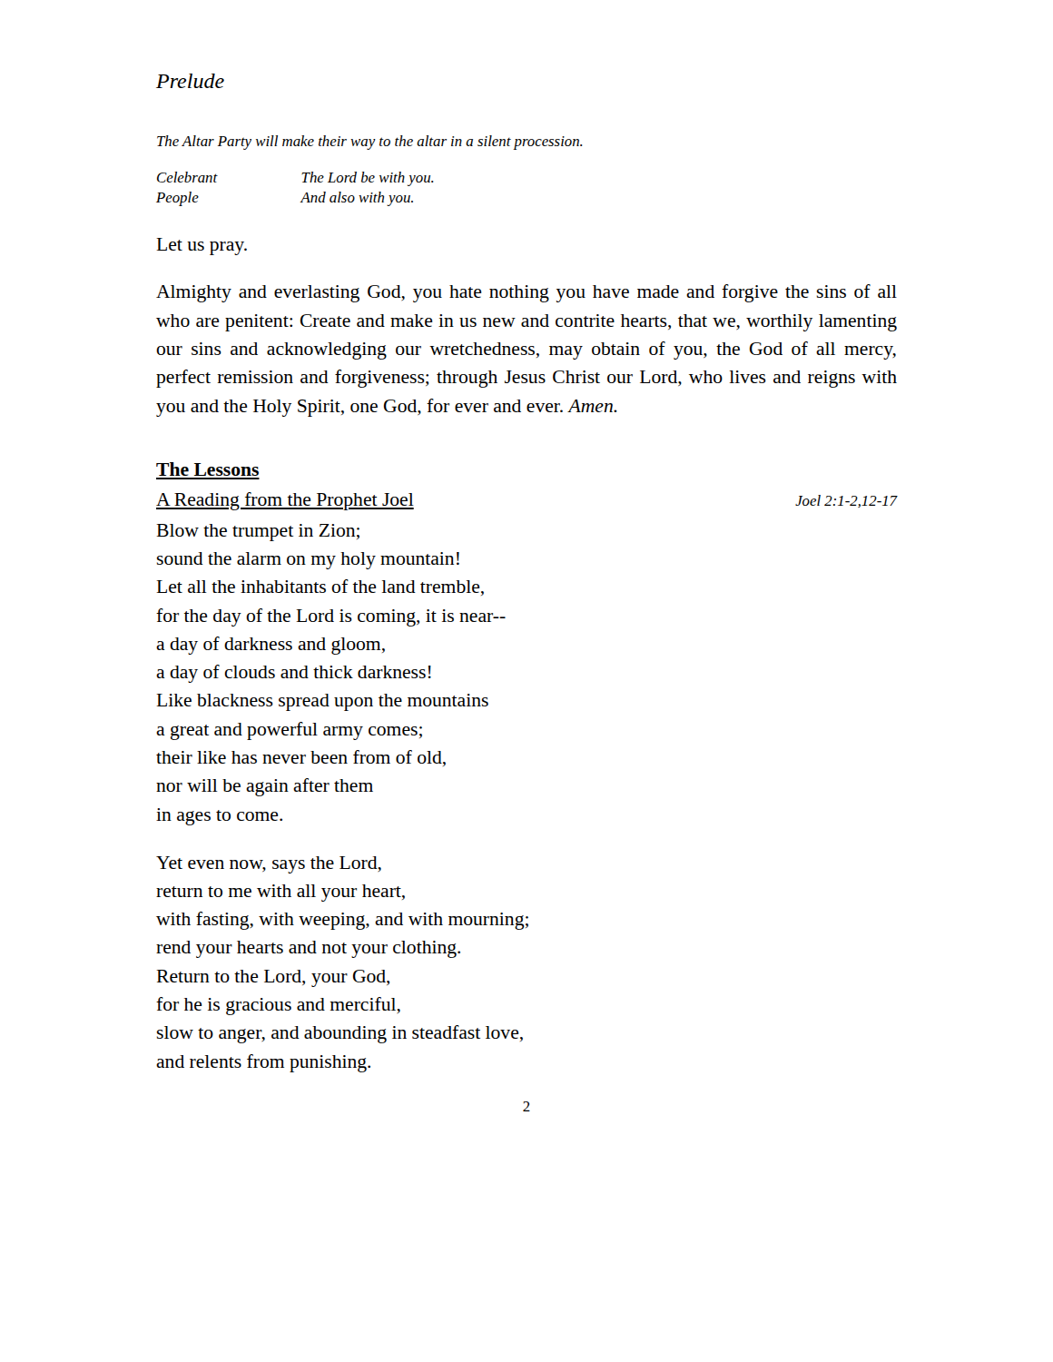Prelude
The Altar Party will make their way to the altar in a silent procession.
Celebrant The Lord be with you. People And also with you.
Let us pray.
Almighty and everlasting God, you hate nothing you have made and forgive the sins of all who are penitent: Create and make in us new and contrite hearts, that we, worthily lamenting our sins and acknowledging our wretchedness, may obtain of you, the God of all mercy, perfect remission and forgiveness; through Jesus Christ our Lord, who lives and reigns with you and the Holy Spirit, one God, for ever and ever. Amen.
The Lessons
A Reading from the Prophet Joel Joel 2:1-2,12-17
Blow the trumpet in Zion;
sound the alarm on my holy mountain!
Let all the inhabitants of the land tremble,
for the day of the Lord is coming, it is near--
a day of darkness and gloom,
a day of clouds and thick darkness!
Like blackness spread upon the mountains
a great and powerful army comes;
their like has never been from of old,
nor will be again after them
in ages to come.
Yet even now, says the Lord,
return to me with all your heart,
with fasting, with weeping, and with mourning;
rend your hearts and not your clothing.
Return to the Lord, your God,
for he is gracious and merciful,
slow to anger, and abounding in steadfast love,
and relents from punishing.
2